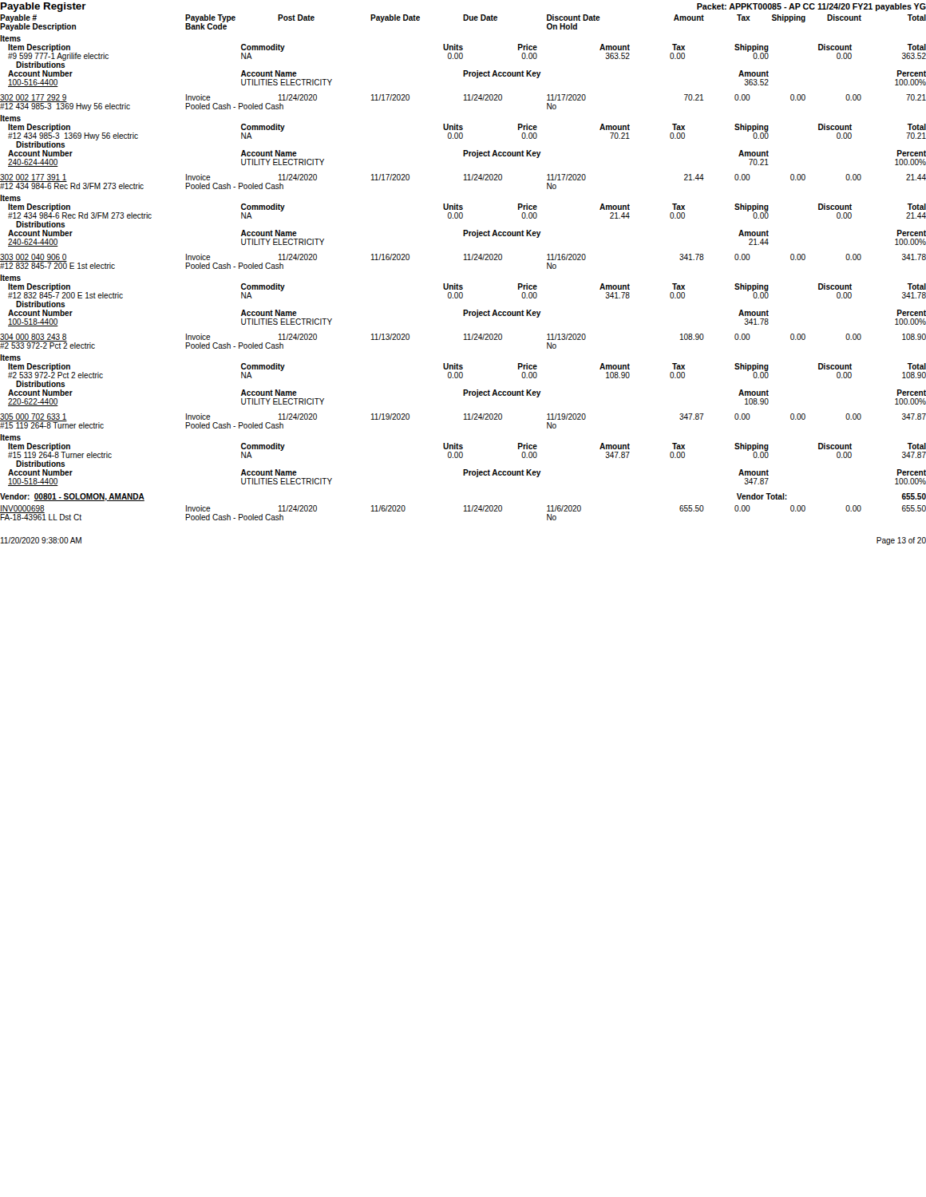Payable Register
Packet: APPKT00085 - AP CC 11/24/20 FY21 payables YG
| Payable # | Payable Type | Post Date | Payable Date | Due Date | Discount Date | Amount | Tax | Shipping | Discount | Total |
| Payable Description | Bank Code | | | | On Hold | | | | | |
| Items |
| Item Description | Commodity | Units | Price | Amount | Tax | Shipping | Discount | Total |
| #9 599 777-1 Agrilife electric | NA | 0.00 | 0.00 | 363.52 | 0.00 | 0.00 | 0.00 | 363.52 |
| Distributions |
| Account Number | Account Name | Project Account Key | Amount | Percent |
| 100-516-4400 | UTILITIES ELECTRICITY | | 363.52 | 100.00% |
| 302 002 177 292 9 | Invoice | 11/24/2020 | 11/17/2020 | 11/24/2020 | 11/17/2020 | 70.21 | 0.00 | 0.00 | 0.00 | 70.21 |
| #12 434 985-3 1369 Hwy 56 electric | Pooled Cash - Pooled Cash | | No | |
| Items |
| Item Description | Commodity | Units | Price | Amount | Tax | Shipping | Discount | Total |
| #12 434 985-3 1369 Hwy 56 electric | NA | 0.00 | 0.00 | 70.21 | 0.00 | 0.00 | 0.00 | 70.21 |
| Distributions |
| Account Number | Account Name | Project Account Key | Amount | Percent |
| 240-624-4400 | UTILITY ELECTRICITY | | 70.21 | 100.00% |
| 302 002 177 391 1 | Invoice | 11/24/2020 | 11/17/2020 | 11/24/2020 | 11/17/2020 | 21.44 | 0.00 | 0.00 | 0.00 | 21.44 |
| #12 434 984-6 Rec Rd 3/FM 273 electric | Pooled Cash - Pooled Cash | | No | |
| Items |
| Item Description | Commodity | Units | Price | Amount | Tax | Shipping | Discount | Total |
| #12 434 984-6 Rec Rd 3/FM 273 electric | NA | 0.00 | 0.00 | 21.44 | 0.00 | 0.00 | 0.00 | 21.44 |
| Distributions |
| Account Number | Account Name | Project Account Key | Amount | Percent |
| 240-624-4400 | UTILITY ELECTRICITY | | 21.44 | 100.00% |
| 303 002 040 906 0 | Invoice | 11/24/2020 | 11/16/2020 | 11/24/2020 | 11/16/2020 | 341.78 | 0.00 | 0.00 | 0.00 | 341.78 |
| #12 832 845-7 200 E 1st electric | Pooled Cash - Pooled Cash | | No | |
| Items |
| Item Description | Commodity | Units | Price | Amount | Tax | Shipping | Discount | Total |
| #12 832 845-7 200 E 1st electric | NA | 0.00 | 0.00 | 341.78 | 0.00 | 0.00 | 0.00 | 341.78 |
| Distributions |
| Account Number | Account Name | Project Account Key | Amount | Percent |
| 100-518-4400 | UTILITIES ELECTRICITY | | 341.78 | 100.00% |
| 304 000 803 243 8 | Invoice | 11/24/2020 | 11/13/2020 | 11/24/2020 | 11/13/2020 | 108.90 | 0.00 | 0.00 | 0.00 | 108.90 |
| #2 533 972-2 Pct 2 electric | Pooled Cash - Pooled Cash | | No | |
| Items |
| Item Description | Commodity | Units | Price | Amount | Tax | Shipping | Discount | Total |
| #2 533 972-2 Pct 2 electric | NA | 0.00 | 0.00 | 108.90 | 0.00 | 0.00 | 0.00 | 108.90 |
| Distributions |
| Account Number | Account Name | Project Account Key | Amount | Percent |
| 220-622-4400 | UTILITY ELECTRICITY | | 108.90 | 100.00% |
| 305 000 702 633 1 | Invoice | 11/24/2020 | 11/19/2020 | 11/24/2020 | 11/19/2020 | 347.87 | 0.00 | 0.00 | 0.00 | 347.87 |
| #15 119 264-8 Turner electric | Pooled Cash - Pooled Cash | | No | |
| Items |
| Item Description | Commodity | Units | Price | Amount | Tax | Shipping | Discount | Total |
| #15 119 264-8 Turner electric | NA | 0.00 | 0.00 | 347.87 | 0.00 | 0.00 | 0.00 | 347.87 |
| Distributions |
| Account Number | Account Name | Project Account Key | Amount | Percent |
| 100-518-4400 | UTILITIES ELECTRICITY | | 347.87 | 100.00% |
| Vendor: 00801 - SOLOMON, AMANDA | Vendor Total: | 655.50 |
| INV0000698 | Invoice | 11/24/2020 | 11/6/2020 | 11/24/2020 | 11/6/2020 | 655.50 | 0.00 | 0.00 | 0.00 | 655.50 |
| FA-18-43961 LL Dst Ct | Pooled Cash - Pooled Cash | | No | |
11/20/2020 9:38:00 AM
Page 13 of 20